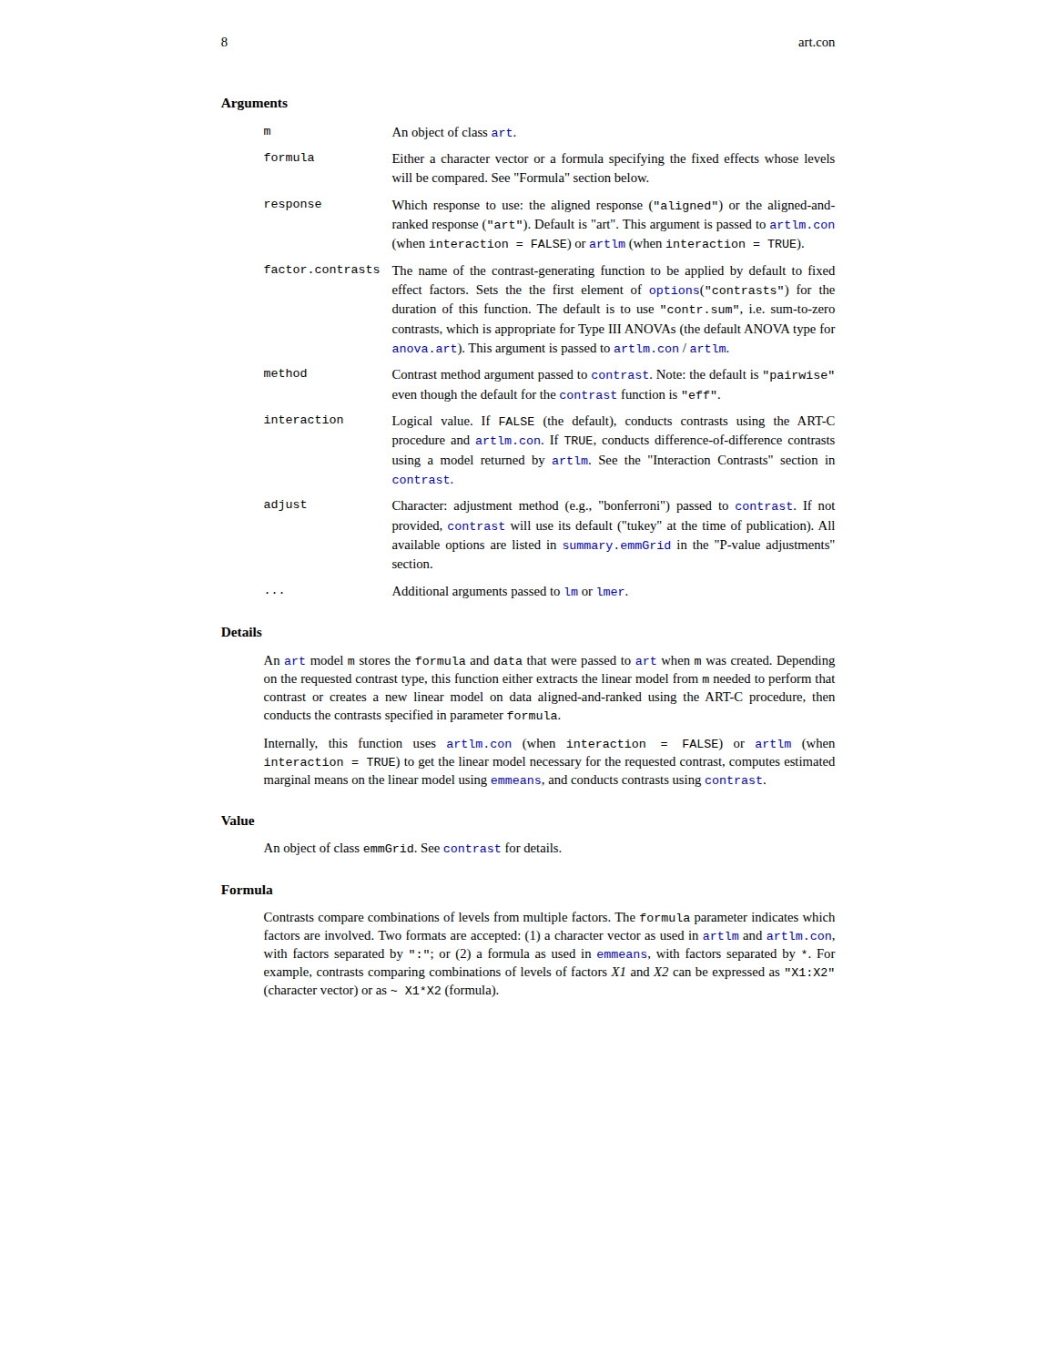8 art.con
Arguments
m
An object of class art.
formula
Either a character vector or a formula specifying the fixed effects whose levels will be compared. See "Formula" section below.
response
Which response to use: the aligned response ("aligned") or the aligned-and-ranked response ("art"). Default is "art". This argument is passed to artlm.con (when interaction = FALSE) or artlm (when interaction = TRUE).
factor.contrasts
The name of the contrast-generating function to be applied by default to fixed effect factors. Sets the the first element of options("contrasts") for the duration of this function. The default is to use "contr.sum", i.e. sum-to-zero contrasts, which is appropriate for Type III ANOVAs (the default ANOVA type for anova.art). This argument is passed to artlm.con / artlm.
method
Contrast method argument passed to contrast. Note: the default is "pairwise" even though the default for the contrast function is "eff".
interaction
Logical value. If FALSE (the default), conducts contrasts using the ART-C procedure and artlm.con. If TRUE, conducts difference-of-difference contrasts using a model returned by artlm. See the "Interaction Contrasts" section in contrast.
adjust
Character: adjustment method (e.g., "bonferroni") passed to contrast. If not provided, contrast will use its default ("tukey" at the time of publication). All available options are listed in summary.emmGrid in the "P-value adjustments" section.
...
Additional arguments passed to lm or lmer.
Details
An art model m stores the formula and data that were passed to art when m was created. Depending on the requested contrast type, this function either extracts the linear model from m needed to perform that contrast or creates a new linear model on data aligned-and-ranked using the ART-C procedure, then conducts the contrasts specified in parameter formula.
Internally, this function uses artlm.con (when interaction = FALSE) or artlm (when interaction = TRUE) to get the linear model necessary for the requested contrast, computes estimated marginal means on the linear model using emmeans, and conducts contrasts using contrast.
Value
An object of class emmGrid. See contrast for details.
Formula
Contrasts compare combinations of levels from multiple factors. The formula parameter indicates which factors are involved. Two formats are accepted: (1) a character vector as used in artlm and artlm.con, with factors separated by ":"; or (2) a formula as used in emmeans, with factors separated by *. For example, contrasts comparing combinations of levels of factors X1 and X2 can be expressed as "X1:X2" (character vector) or as ~ X1*X2 (formula).